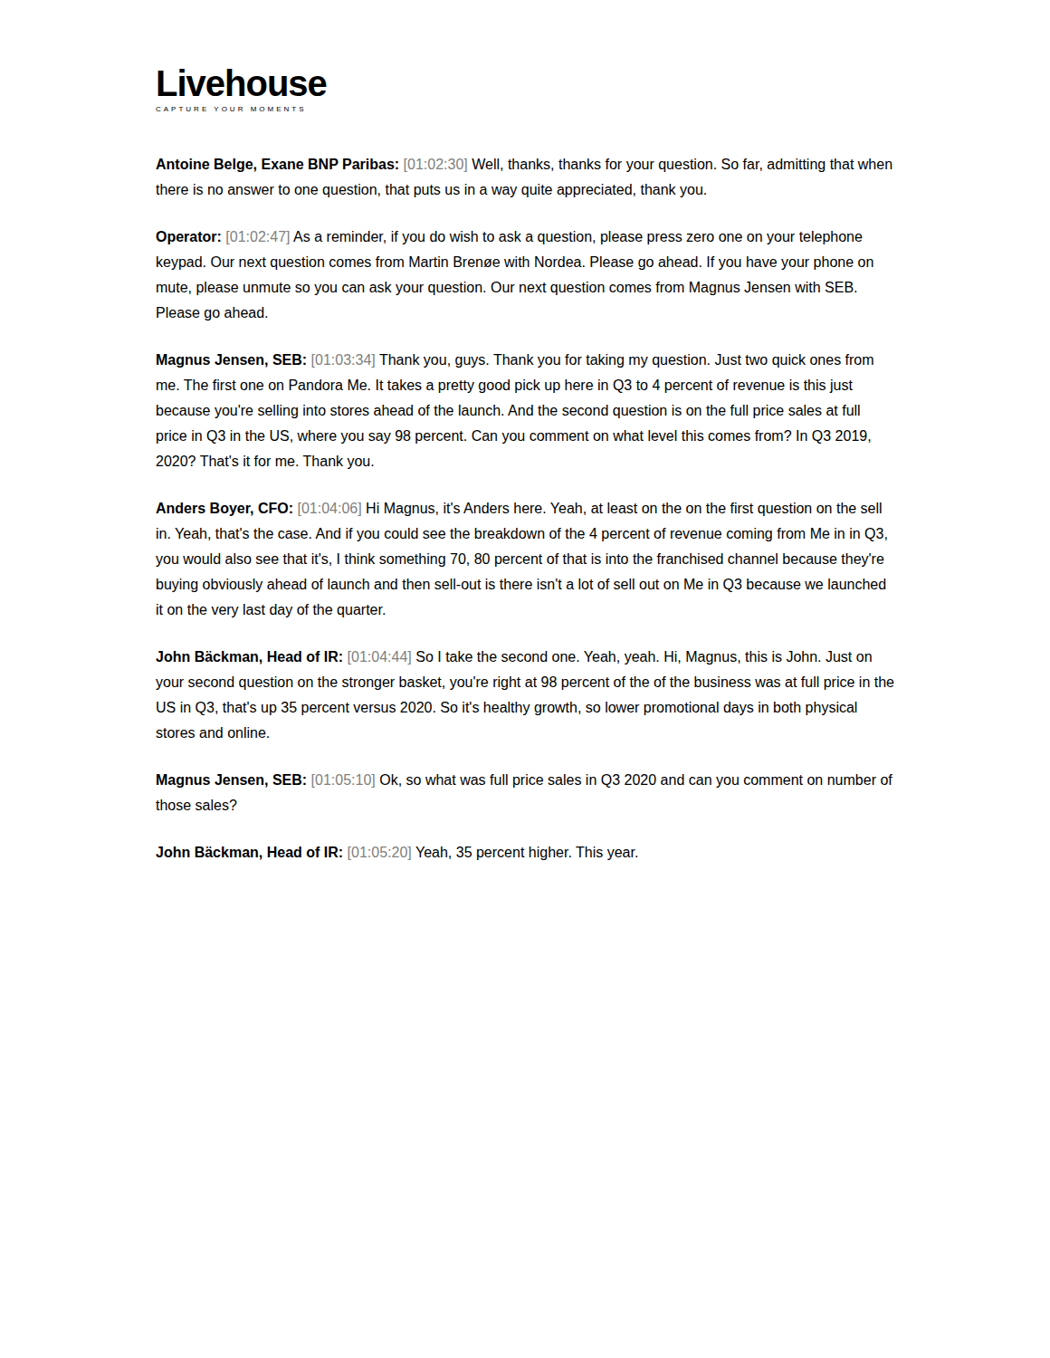Livehouse
CAPTURE YOUR MOMENTS
Antoine Belge, Exane BNP Paribas: [01:02:30] Well, thanks, thanks for your question. So far, admitting that when there is no answer to one question, that puts us in a way quite appreciated, thank you.
Operator: [01:02:47] As a reminder, if you do wish to ask a question, please press zero one on your telephone keypad. Our next question comes from Martin Brenøe with Nordea. Please go ahead. If you have your phone on mute, please unmute so you can ask your question. Our next question comes from Magnus Jensen with SEB. Please go ahead.
Magnus Jensen, SEB: [01:03:34] Thank you, guys. Thank you for taking my question. Just two quick ones from me. The first one on Pandora Me. It takes a pretty good pick up here in Q3 to 4 percent of revenue is this just because you're selling into stores ahead of the launch. And the second question is on the full price sales at full price in Q3 in the US, where you say 98 percent. Can you comment on what level this comes from? In Q3 2019, 2020? That's it for me. Thank you.
Anders Boyer, CFO: [01:04:06] Hi Magnus, it's Anders here. Yeah, at least on the on the first question on the sell in. Yeah, that's the case. And if you could see the breakdown of the 4 percent of revenue coming from Me in in Q3, you would also see that it's, I think something 70, 80 percent of that is into the franchised channel because they're buying obviously ahead of launch and then sell-out is there isn't a lot of sell out on Me in Q3 because we launched it on the very last day of the quarter.
John Bäckman, Head of IR: [01:04:44] So I take the second one. Yeah, yeah. Hi, Magnus, this is John. Just on your second question on the stronger basket, you're right at 98 percent of the of the business was at full price in the US in Q3, that's up 35 percent versus 2020. So it's healthy growth, so lower promotional days in both physical stores and online.
Magnus Jensen, SEB: [01:05:10] Ok, so what was full price sales in Q3 2020 and can you comment on number of those sales?
John Bäckman, Head of IR: [01:05:20] Yeah, 35 percent higher. This year.